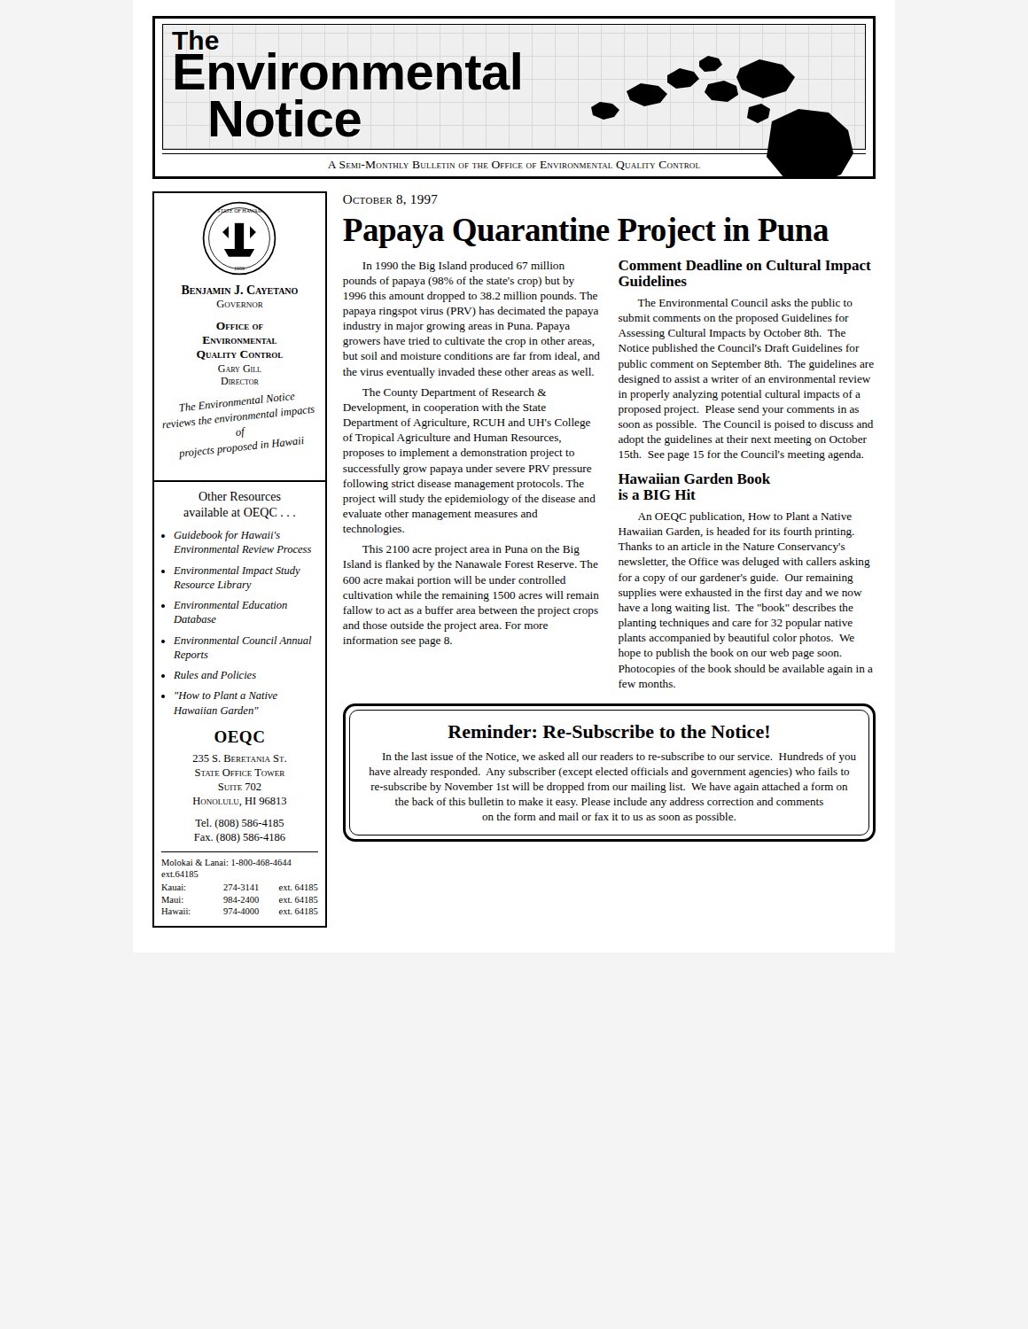The Environmental Notice
A Semi-Monthly Bulletin of the Office of Environmental Quality Control
STATE OF HAWAII 1959
Benjamin J. Cayetano Governor
Office of
Environmental
Quality Control Gary Gill Director
The Environmental Notice
reviews the environmental impacts of
projects proposed in Hawaii
Other Resources
available at OEQC . . .
Guidebook for Hawaii's Environmental Review Process
Environmental Impact Study Resource Library
Environmental Education Database
Environmental Council Annual Reports
Rules and Policies
"How to Plant a Native Hawaiian Garden"
OEQC 235 S. Beretania St.
State Office Tower
Suite 702
Honolulu, HI 96813
Tel. (808) 586-4185
Fax. (808) 586-4186
Molokai & Lanai: 1-800-468-4644 ext.64185
| Kauai: | 274-3141 | ext. 64185 |
| Maui: | 984-2400 | ext. 64185 |
| Hawaii: | 974-4000 | ext. 64185 |
October 8, 1997
Papaya Quarantine Project in Puna
In 1990 the Big Island produced 67 million pounds of papaya (98% of the state's crop) but by 1996 this amount dropped to 38.2 million pounds. The papaya ringspot virus (PRV) has decimated the papaya industry in major growing areas in Puna. Papaya growers have tried to cultivate the crop in other areas, but soil and moisture conditions are far from ideal, and the virus eventually invaded these other areas as well.
The County Department of Research & Development, in cooperation with the State Department of Agriculture, RCUH and UH's College of Tropical Agriculture and Human Resources, proposes to implement a demonstration project to successfully grow papaya under severe PRV pressure following strict disease management protocols. The project will study the epidemiology of the disease and evaluate other management measures and technologies.
This 2100 acre project area in Puna on the Big Island is flanked by the Nanawale Forest Reserve. The 600 acre makai portion will be under controlled cultivation while the remaining 1500 acres will remain fallow to act as a buffer area between the project crops and those outside the project area. For more information see page 8.
Comment Deadline on Cultural Impact Guidelines
The Environmental Council asks the public to submit comments on the proposed Guidelines for Assessing Cultural Impacts by October 8th. The Notice published the Council's Draft Guidelines for public comment on September 8th. The guidelines are designed to assist a writer of an environmental review in properly analyzing potential cultural impacts of a proposed project. Please send your comments in as soon as possible. The Council is poised to discuss and adopt the guidelines at their next meeting on October 15th. See page 15 for the Council's meeting agenda.
Hawaiian Garden Book
is a BIG Hit
An OEQC publication, How to Plant a Native Hawaiian Garden, is headed for its fourth printing. Thanks to an article in the Nature Conservancy's newsletter, the Office was deluged with callers asking for a copy of our gardener's guide. Our remaining supplies were exhausted in the first day and we now have a long waiting list. The "book" describes the planting techniques and care for 32 popular native plants accompanied by beautiful color photos. We hope to publish the book on our web page soon. Photocopies of the book should be available again in a few months.
Reminder: Re-Subscribe to the Notice!
In the last issue of the Notice, we asked all our readers to re-subscribe to our service. Hundreds of you have already responded. Any subscriber (except elected officials and government agencies) who fails to re-subscribe by November 1st will be dropped from our mailing list. We have again attached a form on the back of this bulletin to make it easy. Please include any address correction and comments
on the form and mail or fax it to us as soon as possible.